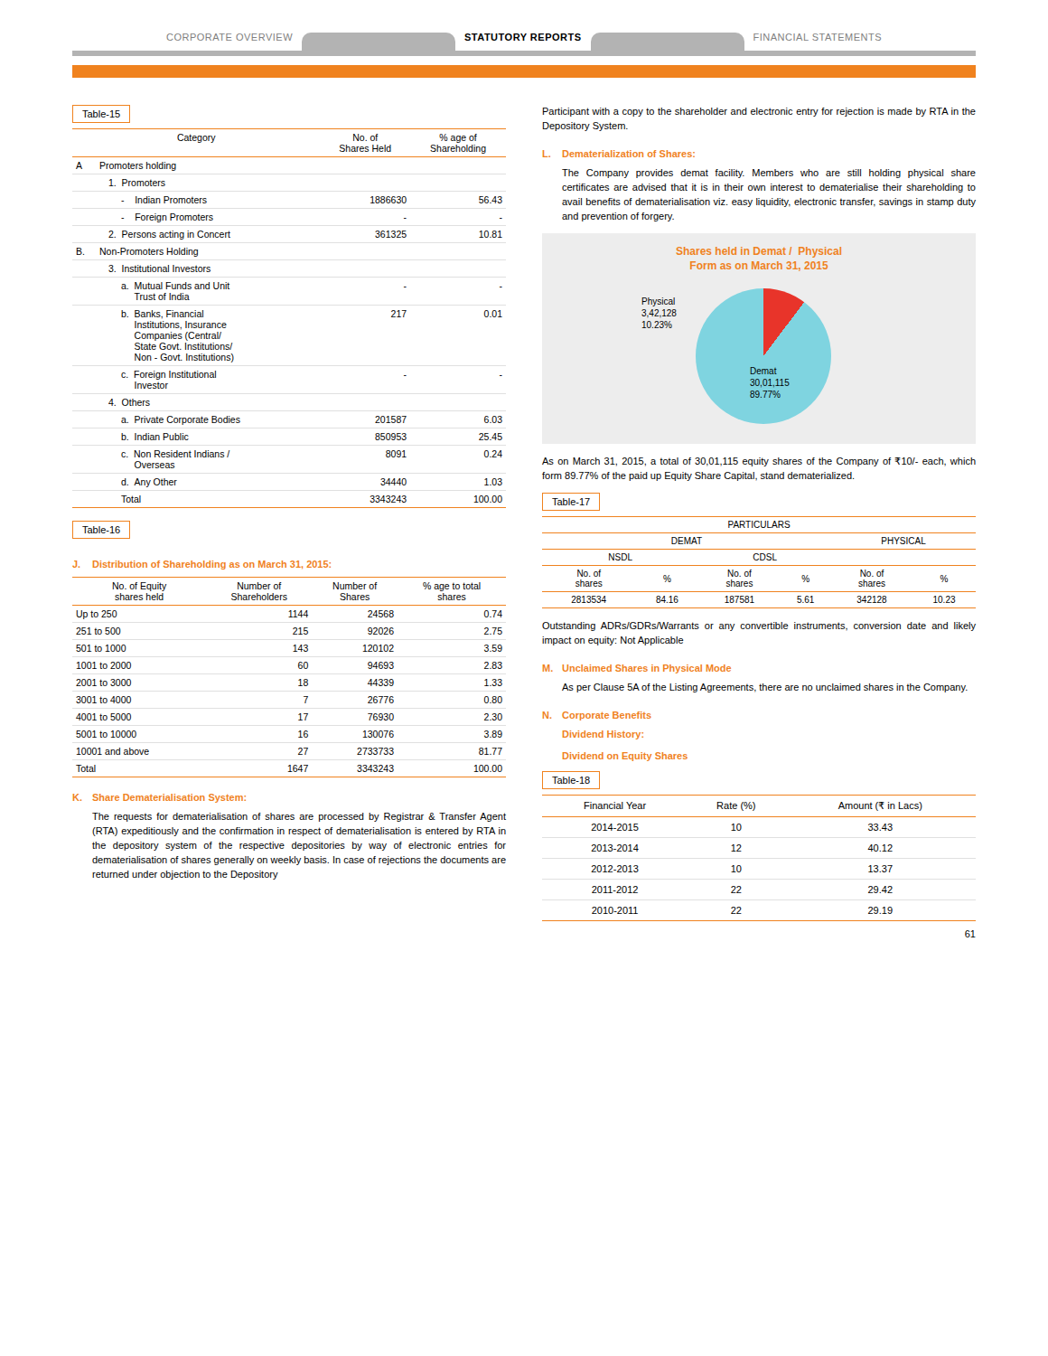CORPORATE OVERVIEW STATUTORY REPORTS FINANCIAL STATEMENTS
Table-15
| Category | No. of Shares Held | % age of Shareholding |
| --- | --- | --- |
| A | Promoters holding | | |
| | 1. Promoters | | |
| | - Indian Promoters | 1886630 | 56.43 |
| | - Foreign Promoters | - | - |
| | 2. Persons acting in Concert | 361325 | 10.81 |
| B. | Non-Promoters Holding | | |
| | 3. Institutional Investors | | |
| | a. Mutual Funds and Unit Trust of India | - | - |
| | b. Banks, Financial Institutions, Insurance Companies (Central/ State Govt. Institutions/ Non - Govt. Institutions) | 217 | 0.01 |
| | c. Foreign Institutional Investor | - | - |
| | 4. Others | | |
| | a. Private Corporate Bodies | 201587 | 6.03 |
| | b. Indian Public | 850953 | 25.45 |
| | c. Non Resident Indians / Overseas | 8091 | 0.24 |
| | d. Any Other | 34440 | 1.03 |
| | Total | 3343243 | 100.00 |
Table-16
J. Distribution of Shareholding as on March 31, 2015:
| No. of Equity shares held | Number of Shareholders | Number of Shares | % age to total shares |
| --- | --- | --- | --- |
| Up to 250 | 1144 | 24568 | 0.74 |
| 251 to 500 | 215 | 92026 | 2.75 |
| 501 to 1000 | 143 | 120102 | 3.59 |
| 1001 to 2000 | 60 | 94693 | 2.83 |
| 2001 to 3000 | 18 | 44339 | 1.33 |
| 3001 to 4000 | 7 | 26776 | 0.80 |
| 4001 to 5000 | 17 | 76930 | 2.30 |
| 5001 to 10000 | 16 | 130076 | 3.89 |
| 10001 and above | 27 | 2733733 | 81.77 |
| Total | 1647 | 3343243 | 100.00 |
K. Share Dematerialisation System:
The requests for dematerialisation of shares are processed by Registrar & Transfer Agent (RTA) expeditiously and the confirmation in respect of dematerialisation is entered by RTA in the depository system of the respective depositories by way of electronic entries for dematerialisation of shares generally on weekly basis. In case of rejections the documents are returned under objection to the Depository
Participant with a copy to the shareholder and electronic entry for rejection is made by RTA in the Depository System.
L. Dematerialization of Shares:
The Company provides demat facility. Members who are still holding physical share certificates are advised that it is in their own interest to dematerialise their shareholding to avail benefits of dematerialisation viz. easy liquidity, electronic transfer, savings in stamp duty and prevention of forgery.
Shares held in Demat / Physical
Form as on March 31, 2015
Physical
3,42,128
10.23%
Demat
30,01,115
89.77%
As on March 31, 2015, a total of 30,01,115 equity shares of the Company of ₹10/- each, which form 89.77% of the paid up Equity Share Capital, stand dematerialized.
Table-17
| PARTICULARS |
| DEMAT | PHYSICAL |
| NSDL | CDSL | |
| No. of shares | % | No. of shares | % | No. of shares | % |
| 2813534 | 84.16 | 187581 | 5.61 | 342128 | 10.23 |
Outstanding ADRs/GDRs/Warrants or any convertible instruments, conversion date and likely impact on equity: Not Applicable
M. Unclaimed Shares in Physical Mode
As per Clause 5A of the Listing Agreements, there are no unclaimed shares in the Company.
N. Corporate Benefits
Dividend History:
Dividend on Equity Shares
Table-18
| Financial Year | Rate (%) | Amount (₹ in Lacs) |
| --- | --- | --- |
| 2014-2015 | 10 | 33.43 |
| 2013-2014 | 12 | 40.12 |
| 2012-2013 | 10 | 13.37 |
| 2011-2012 | 22 | 29.42 |
| 2010-2011 | 22 | 29.19 |
61